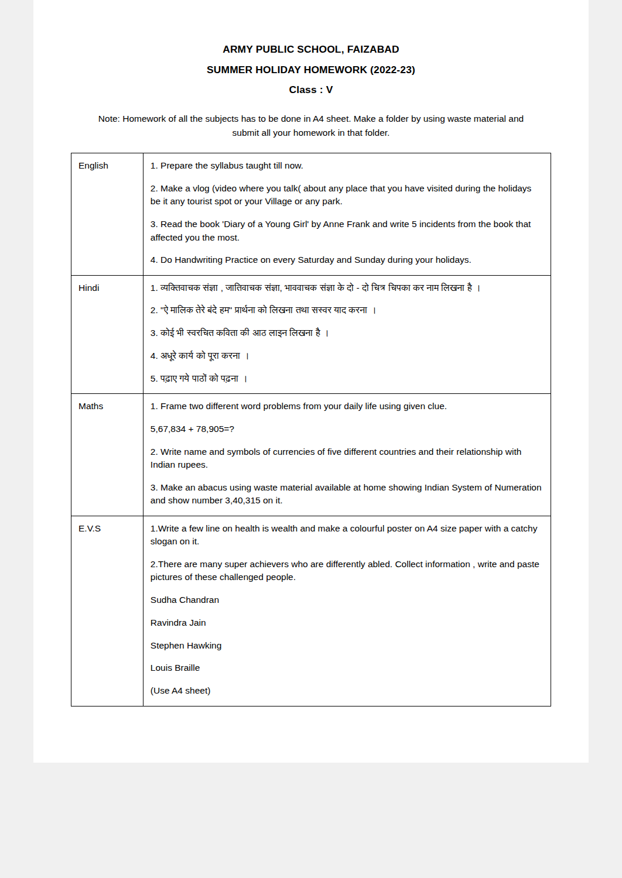ARMY PUBLIC SCHOOL, FAIZABAD
SUMMER HOLIDAY HOMEWORK (2022-23)
Class : V
Note: Homework of all the subjects has to be done in A4 sheet. Make a folder by using waste material and submit all your homework in that folder.
| English | 1. Prepare the syllabus taught till now. 2. Make a vlog (video where you talk( about any place that you have visited during the holidays be it any tourist spot or your Village or any park. 3. Read the book 'Diary of a Young Girl' by Anne Frank and write 5 incidents from the book that affected you the most. 4. Do Handwriting Practice on every Saturday and Sunday during your holidays. |
| Hindi | 1. व्यक्तिवाचक संज्ञा , जातिवाचक संज्ञा, भाववाचक संज्ञा के दो - दो चित्र चिपका कर नाम लिखना है । 2. "ऐ मालिक तेरे बंदे हम" प्रार्थना को लिखना तथा सस्वर याद करना । 3. कोई भी स्वरचित कविता की आठ लाइन लिखना है । 4. अधूरे कार्य को पूरा करना । 5. पढ़ाए गये पाठों को पढ़ना । |
| Maths | 1. Frame two different word problems from your daily life using given clue. 5,67,834 + 78,905=? 2. Write name and symbols of currencies of five different countries and their relationship with Indian rupees. 3. Make an abacus using waste material available at home showing Indian System of Numeration and show number 3,40,315 on it. |
| E.V.S | 1.Write a few line on health is wealth and make a colourful poster on A4 size paper with a catchy slogan on it. 2.There are many super achievers who are differently abled. Collect information , write and paste pictures of these challenged people. Sudha Chandran Ravindra Jain Stephen Hawking Louis Braille (Use A4 sheet) |